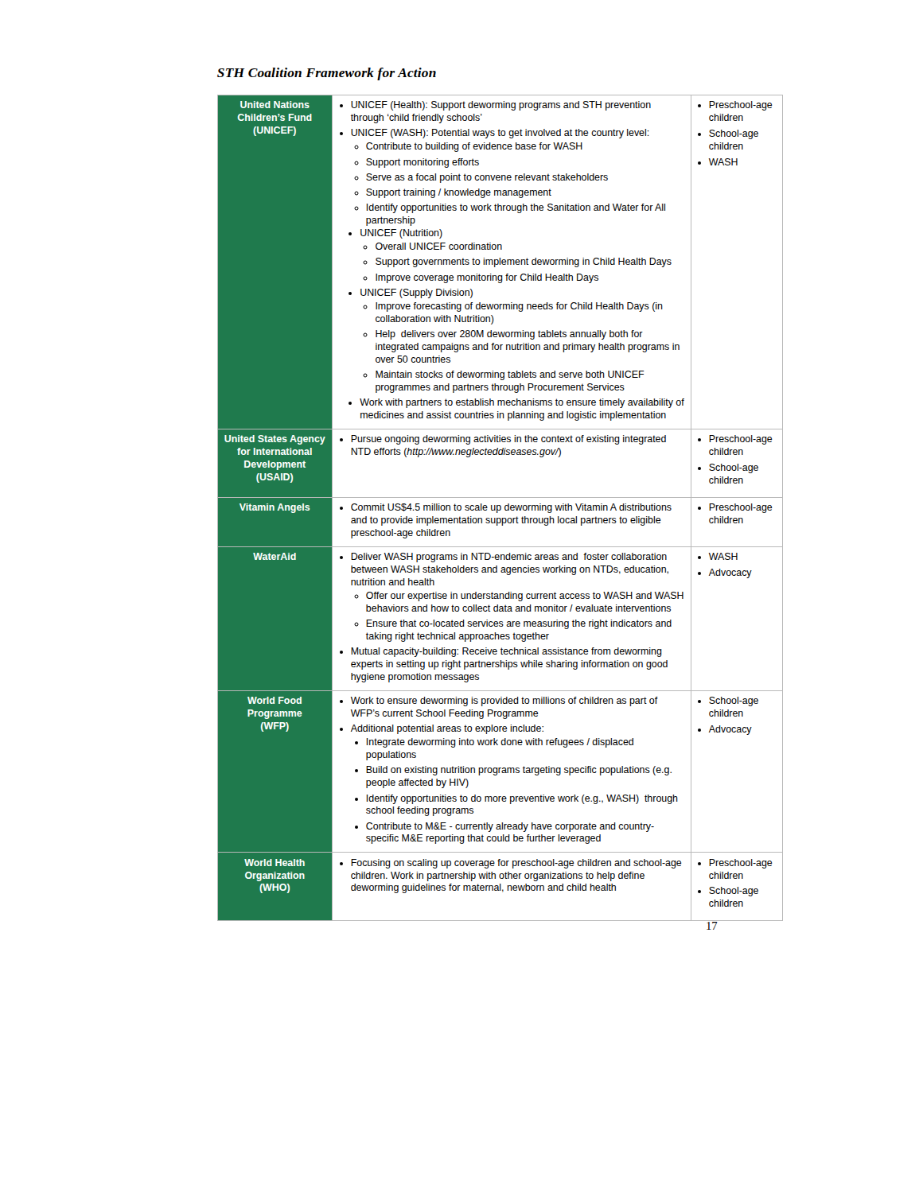STH Coalition Framework for Action
| United Nations Children’s Fund (UNICEF) | UNICEF (Health): Support deworming programs and STH prevention through ‘child friendly schools’ UNICEF (WASH): Potential ways to get involved at the country level: Contribute to building of evidence base for WASH Support monitoring efforts Serve as a focal point to convene relevant stakeholders Support training / knowledge management Identify opportunities to work through the Sanitation and Water for All partnership UNICEF (Nutrition) Overall UNICEF coordination Support governments to implement deworming in Child Health Days Improve coverage monitoring for Child Health Days UNICEF (Supply Division) Improve forecasting of deworming needs for Child Health Days (in collaboration with Nutrition) Help delivers over 280M deworming tablets annually both for integrated campaigns and for nutrition and primary health programs in over 50 countries Maintain stocks of deworming tablets and serve both UNICEF programmes and partners through Procurement Services Work with partners to establish mechanisms to ensure timely availability of medicines and assist countries in planning and logistic implementation | Preschool-age children School-age children WASH |
| United States Agency for International Development (USAID) | Pursue ongoing deworming activities in the context of existing integrated NTD efforts ( http://www.neglecteddiseases.gov/ ) | Preschool-age children School-age children |
| Vitamin Angels | Commit US$4.5 million to scale up deworming with Vitamin A distributions and to provide implementation support through local partners to eligible preschool-age children | Preschool-age children |
| WaterAid | Deliver WASH programs in NTD-endemic areas and foster collaboration between WASH stakeholders and agencies working on NTDs, education, nutrition and health Offer our expertise in understanding current access to WASH and WASH behaviors and how to collect data and monitor / evaluate interventions Ensure that co-located services are measuring the right indicators and taking right technical approaches together Mutual capacity-building: Receive technical assistance from deworming experts in setting up right partnerships while sharing information on good hygiene promotion messages | WASH Advocacy |
| World Food Programme (WFP) | Work to ensure deworming is provided to millions of children as part of WFP’s current School Feeding Programme Additional potential areas to explore include: Integrate deworming into work done with refugees / displaced populations Build on existing nutrition programs targeting specific populations (e.g. people affected by HIV) Identify opportunities to do more preventive work (e.g., WASH) through school feeding programs Contribute to M&E - currently already have corporate and country-specific M&E reporting that could be further leveraged | School-age children Advocacy |
| World Health Organization (WHO) | Focusing on scaling up coverage for preschool-age children and school-age children. Work in partnership with other organizations to help define deworming guidelines for maternal, newborn and child health | Preschool-age children School-age children |
17